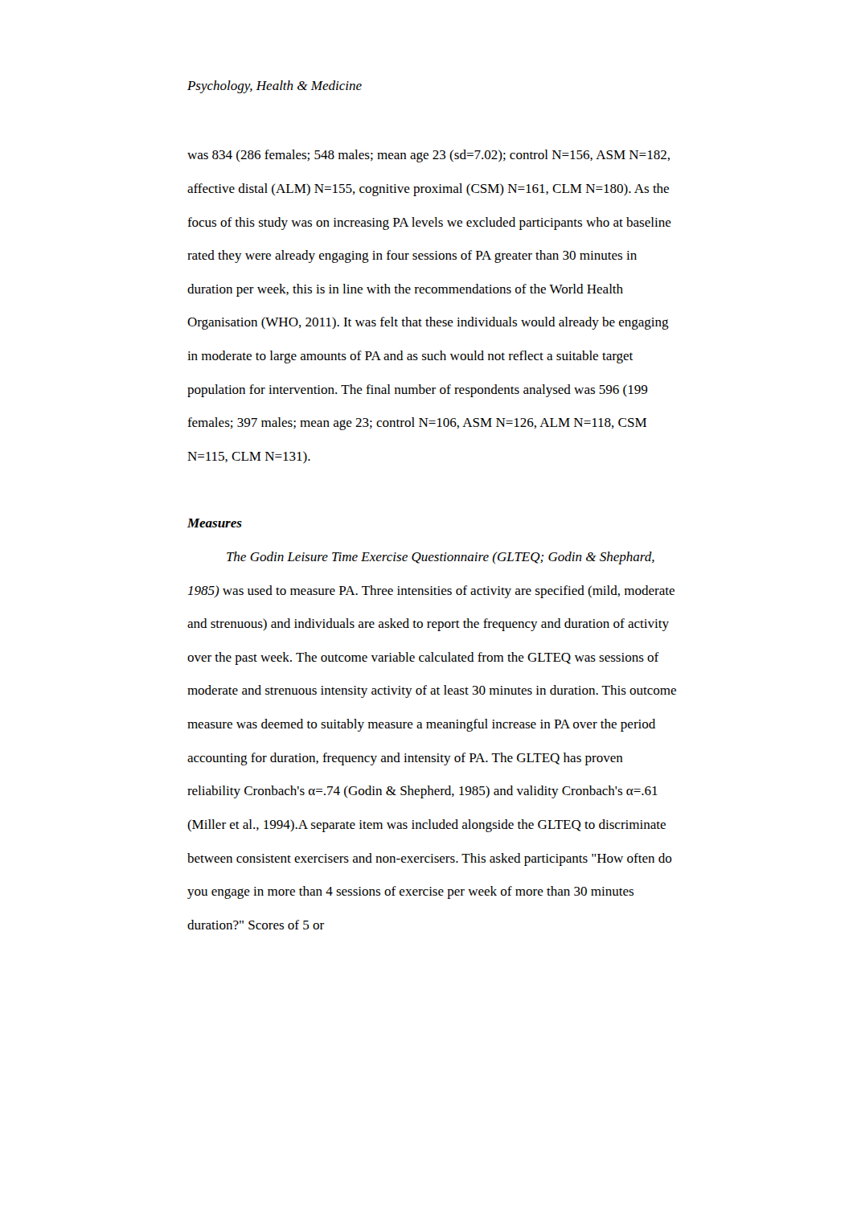Psychology, Health & Medicine
was 834 (286 females; 548 males; mean age 23 (sd=7.02); control N=156, ASM N=182, affective distal (ALM) N=155, cognitive proximal (CSM) N=161, CLM N=180). As the focus of this study was on increasing PA levels we excluded participants who at baseline rated they were already engaging in four sessions of PA greater than 30 minutes in duration per week, this is in line with the recommendations of the World Health Organisation (WHO, 2011). It was felt that these individuals would already be engaging in moderate to large amounts of PA and as such would not reflect a suitable target population for intervention. The final number of respondents analysed was 596 (199 females; 397 males; mean age 23; control N=106, ASM N=126, ALM N=118, CSM N=115, CLM N=131).
Measures
The Godin Leisure Time Exercise Questionnaire (GLTEQ; Godin & Shephard, 1985) was used to measure PA. Three intensities of activity are specified (mild, moderate and strenuous) and individuals are asked to report the frequency and duration of activity over the past week. The outcome variable calculated from the GLTEQ was sessions of moderate and strenuous intensity activity of at least 30 minutes in duration. This outcome measure was deemed to suitably measure a meaningful increase in PA over the period accounting for duration, frequency and intensity of PA. The GLTEQ has proven reliability Cronbach's α=.74 (Godin & Shepherd, 1985) and validity Cronbach's α=.61 (Miller et al., 1994).A separate item was included alongside the GLTEQ to discriminate between consistent exercisers and non-exercisers. This asked participants "How often do you engage in more than 4 sessions of exercise per week of more than 30 minutes duration?" Scores of 5 or